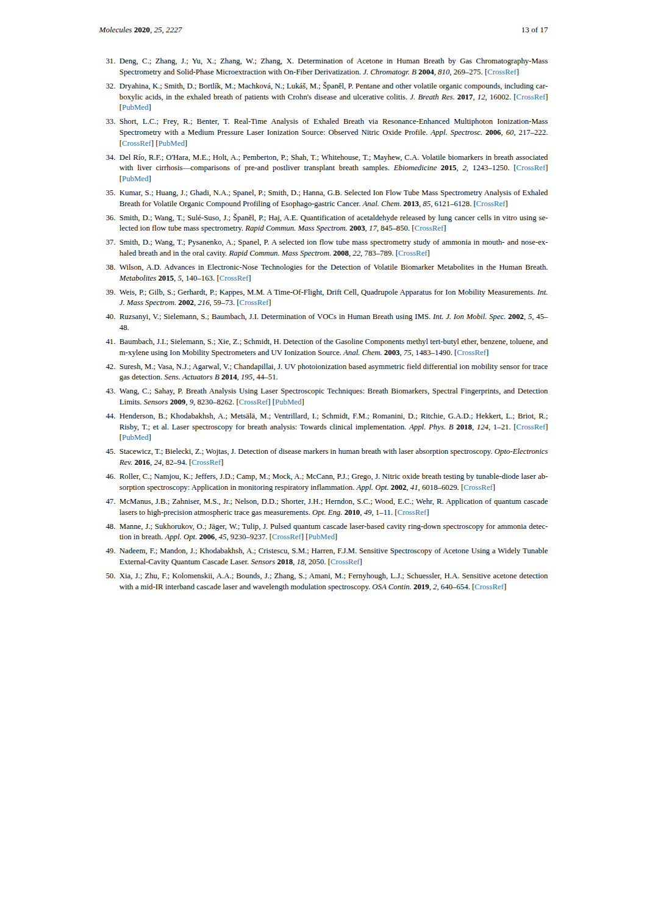Molecules 2020, 25, 2227
13 of 17
31. Deng, C.; Zhang, J.; Yu, X.; Zhang, W.; Zhang, X. Determination of Acetone in Human Breath by Gas Chromatography-Mass Spectrometry and Solid-Phase Microextraction with On-Fiber Derivatization. J. Chromatogr. B 2004, 810, 269–275. [CrossRef]
32. Dryahina, K.; Smith, D.; Bortlík, M.; Machková, N.; Lukáš, M.; Španěl, P. Pentane and other volatile organic compounds, including carboxylic acids, in the exhaled breath of patients with Crohn's disease and ulcerative colitis. J. Breath Res. 2017, 12, 16002. [CrossRef] [PubMed]
33. Short, L.C.; Frey, R.; Benter, T. Real-Time Analysis of Exhaled Breath via Resonance-Enhanced Multiphoton Ionization-Mass Spectrometry with a Medium Pressure Laser Ionization Source: Observed Nitric Oxide Profile. Appl. Spectrosc. 2006, 60, 217–222. [CrossRef] [PubMed]
34. Del Río, R.F.; O'Hara, M.E.; Holt, A.; Pemberton, P.; Shah, T.; Whitehouse, T.; Mayhew, C.A. Volatile biomarkers in breath associated with liver cirrhosis—comparisons of pre-and postliver transplant breath samples. Ebiomedicine 2015, 2, 1243–1250. [CrossRef] [PubMed]
35. Kumar, S.; Huang, J.; Ghadi, N.A.; Spanel, P.; Smith, D.; Hanna, G.B. Selected Ion Flow Tube Mass Spectrometry Analysis of Exhaled Breath for Volatile Organic Compound Profiling of Esophago-gastric Cancer. Anal. Chem. 2013, 85, 6121–6128. [CrossRef]
36. Smith, D.; Wang, T.; Sulé-Suso, J.; Španěl, P.; Haj, A.E. Quantification of acetaldehyde released by lung cancer cells in vitro using selected ion flow tube mass spectrometry. Rapid Commun. Mass Spectrom. 2003, 17, 845–850. [CrossRef]
37. Smith, D.; Wang, T.; Pysanenko, A.; Spanel, P. A selected ion flow tube mass spectrometry study of ammonia in mouth- and nose-exhaled breath and in the oral cavity. Rapid Commun. Mass Spectrom. 2008, 22, 783–789. [CrossRef]
38. Wilson, A.D. Advances in Electronic-Nose Technologies for the Detection of Volatile Biomarker Metabolites in the Human Breath. Metabolites 2015, 5, 140–163. [CrossRef]
39. Weis, P.; Gilb, S.; Gerhardt, P.; Kappes, M.M. A Time-Of-Flight, Drift Cell, Quadrupole Apparatus for Ion Mobility Measurements. Int. J. Mass Spectrom. 2002, 216, 59–73. [CrossRef]
40. Ruzsanyi, V.; Sielemann, S.; Baumbach, J.I. Determination of VOCs in Human Breath using IMS. Int. J. Ion Mobil. Spec. 2002, 5, 45–48.
41. Baumbach, J.I.; Sielemann, S.; Xie, Z.; Schmidt, H. Detection of the Gasoline Components methyl tert-butyl ether, benzene, toluene, and m-xylene using Ion Mobility Spectrometers and UV Ionization Source. Anal. Chem. 2003, 75, 1483–1490. [CrossRef]
42. Suresh, M.; Vasa, N.J.; Agarwal, V.; Chandapillai, J. UV photoionization based asymmetric field differential ion mobility sensor for trace gas detection. Sens. Actuators B 2014, 195, 44–51.
43. Wang, C.; Sahay, P. Breath Analysis Using Laser Spectroscopic Techniques: Breath Biomarkers, Spectral Fingerprints, and Detection Limits. Sensors 2009, 9, 8230–8262. [CrossRef] [PubMed]
44. Henderson, B.; Khodabakhsh, A.; Metsälä, M.; Ventrillard, I.; Schmidt, F.M.; Romanini, D.; Ritchie, G.A.D.; Hekkert, L.; Briot, R.; Risby, T.; et al. Laser spectroscopy for breath analysis: Towards clinical implementation. Appl. Phys. B 2018, 124, 1–21. [CrossRef] [PubMed]
45. Stacewicz, T.; Bielecki, Z.; Wojtas, J. Detection of disease markers in human breath with laser absorption spectroscopy. Opto-Electronics Rev. 2016, 24, 82–94. [CrossRef]
46. Roller, C.; Namjou, K.; Jeffers, J.D.; Camp, M.; Mock, A.; McCann, P.J.; Grego, J. Nitric oxide breath testing by tunable-diode laser absorption spectroscopy: Application in monitoring respiratory inflammation. Appl. Opt. 2002, 41, 6018–6029. [CrossRef]
47. McManus, J.B.; Zahniser, M.S., Jr.; Nelson, D.D.; Shorter, J.H.; Herndon, S.C.; Wood, E.C.; Wehr, R. Application of quantum cascade lasers to high-precision atmospheric trace gas measurements. Opt. Eng. 2010, 49, 1–11. [CrossRef]
48. Manne, J.; Sukhorukov, O.; Jäger, W.; Tulip, J. Pulsed quantum cascade laser-based cavity ring-down spectroscopy for ammonia detection in breath. Appl. Opt. 2006, 45, 9230–9237. [CrossRef] [PubMed]
49. Nadeem, F.; Mandon, J.; Khodabakhsh, A.; Cristescu, S.M.; Harren, F.J.M. Sensitive Spectroscopy of Acetone Using a Widely Tunable External-Cavity Quantum Cascade Laser. Sensors 2018, 18, 2050. [CrossRef]
50. Xia, J.; Zhu, F.; Kolomenskii, A.A.; Bounds, J.; Zhang, S.; Amani, M.; Fernyhough, L.J.; Schuessler, H.A. Sensitive acetone detection with a mid-IR interband cascade laser and wavelength modulation spectroscopy. OSA Contin. 2019, 2, 640–654. [CrossRef]